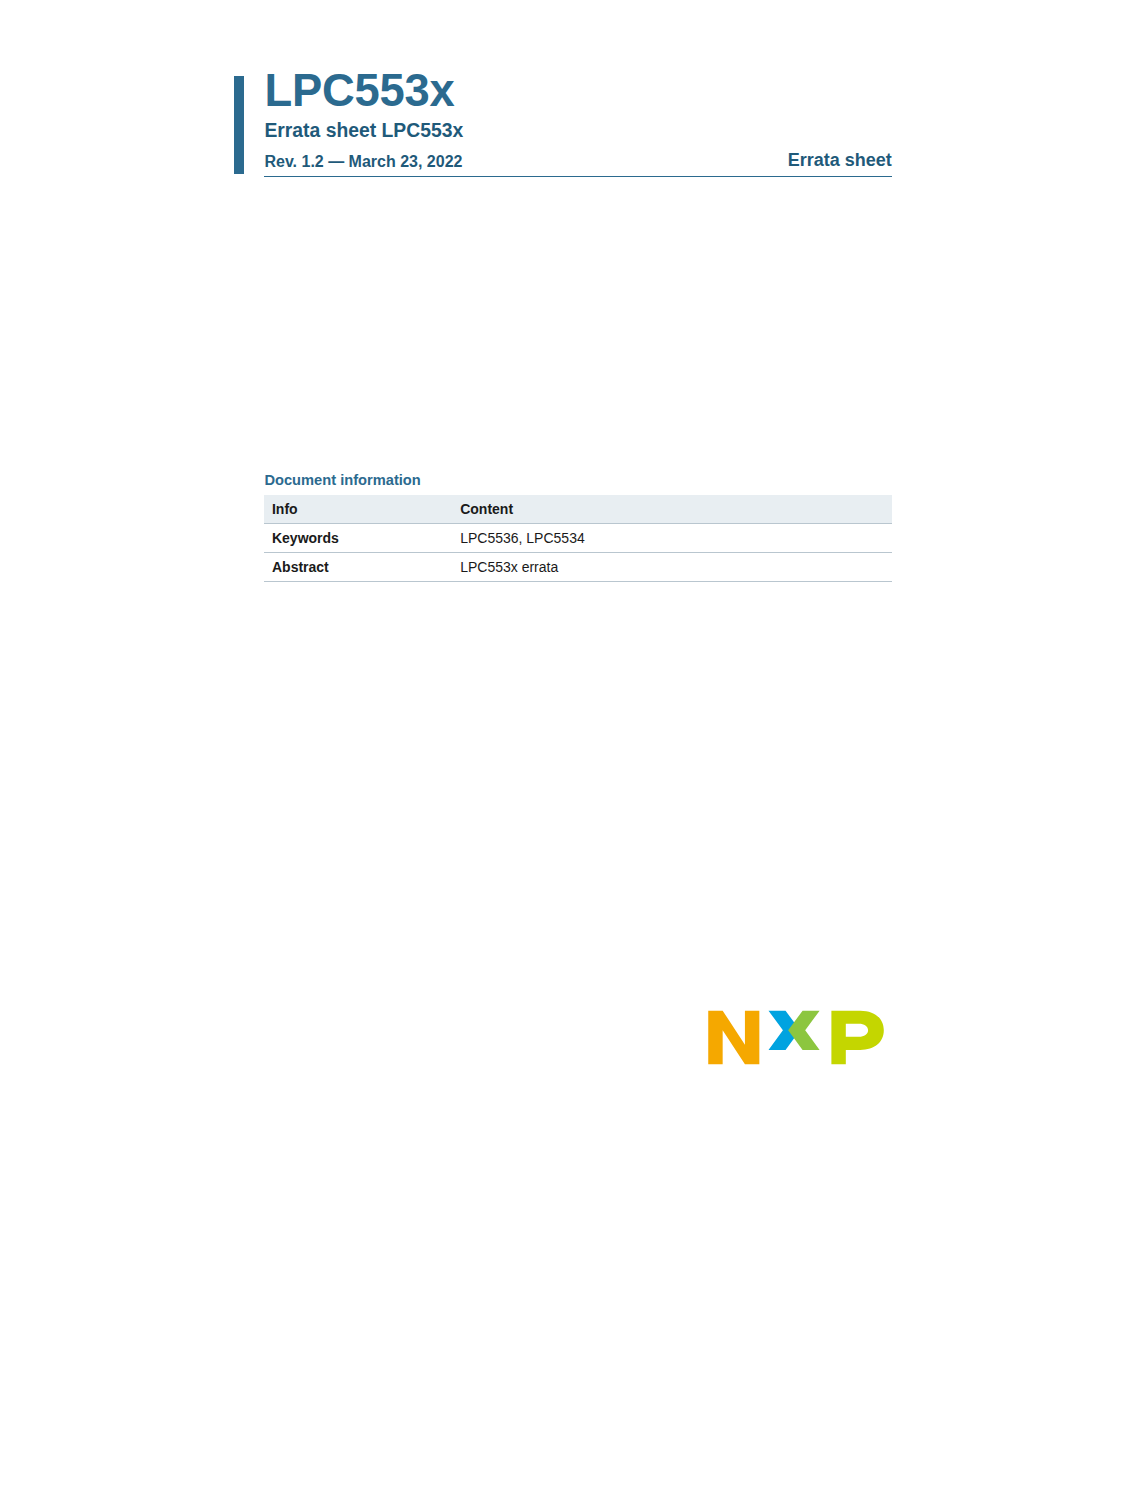LPC553x
Errata sheet LPC553x
Rev. 1.2 — March 23, 2022 Errata sheet
Document information
| Info | Content |
| --- | --- |
| Keywords | LPC5536, LPC5534 |
| Abstract | LPC553x errata |
NXP